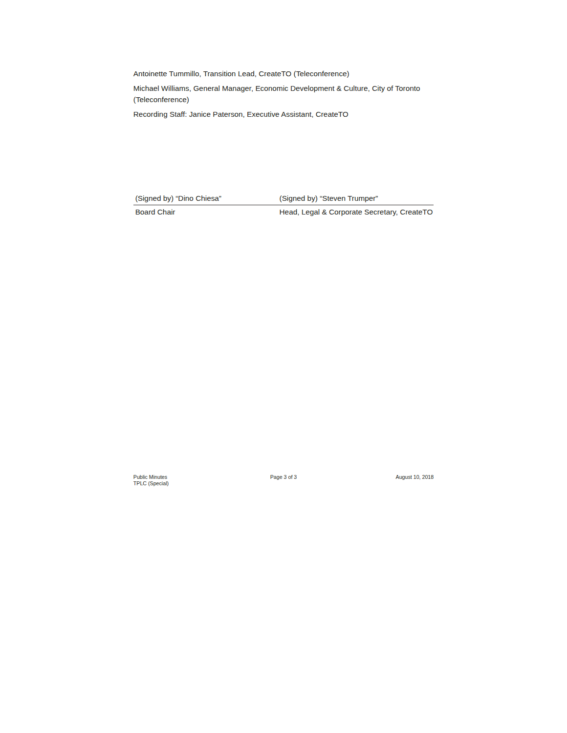Antoinette Tummillo, Transition Lead, CreateTO (Teleconference)
Michael Williams, General Manager, Economic Development & Culture, City of Toronto (Teleconference)
Recording Staff: Janice Paterson, Executive Assistant, CreateTO
| (Signed by) “Dino Chiesa” Board Chair | (Signed by) “Steven Trumper” Head, Legal & Corporate Secretary, CreateTO |
| Public Minutes TPLC (Special) | Page 3 of 3 | August 10, 2018 |